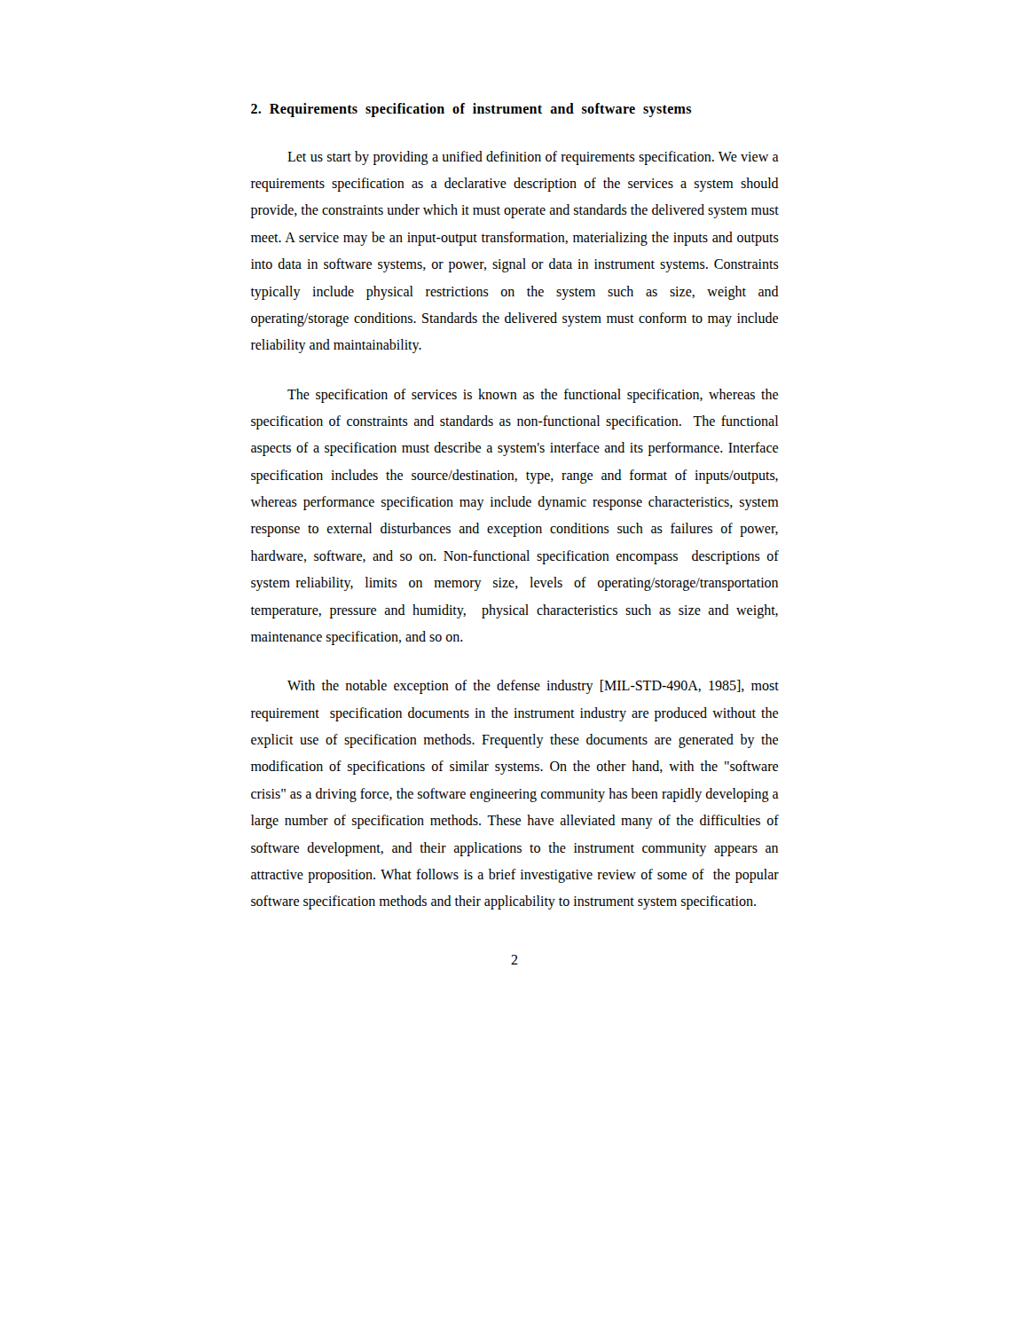2. Requirements specification of instrument and software systems
Let us start by providing a unified definition of requirements specification. We view a requirements specification as a declarative description of the services a system should provide, the constraints under which it must operate and standards the delivered system must meet. A service may be an input-output transformation, materializing the inputs and outputs into data in software systems, or power, signal or data in instrument systems. Constraints typically include physical restrictions on the system such as size, weight and operating/storage conditions. Standards the delivered system must conform to may include reliability and maintainability.
The specification of services is known as the functional specification, whereas the specification of constraints and standards as non-functional specification. The functional aspects of a specification must describe a system's interface and its performance. Interface specification includes the source/destination, type, range and format of inputs/outputs, whereas performance specification may include dynamic response characteristics, system response to external disturbances and exception conditions such as failures of power, hardware, software, and so on. Non-functional specification encompass descriptions of system reliability, limits on memory size, levels of operating/storage/transportation temperature, pressure and humidity, physical characteristics such as size and weight, maintenance specification, and so on.
With the notable exception of the defense industry [MIL-STD-490A, 1985], most requirement specification documents in the instrument industry are produced without the explicit use of specification methods. Frequently these documents are generated by the modification of specifications of similar systems. On the other hand, with the "software crisis" as a driving force, the software engineering community has been rapidly developing a large number of specification methods. These have alleviated many of the difficulties of software development, and their applications to the instrument community appears an attractive proposition. What follows is a brief investigative review of some of the popular software specification methods and their applicability to instrument system specification.
2